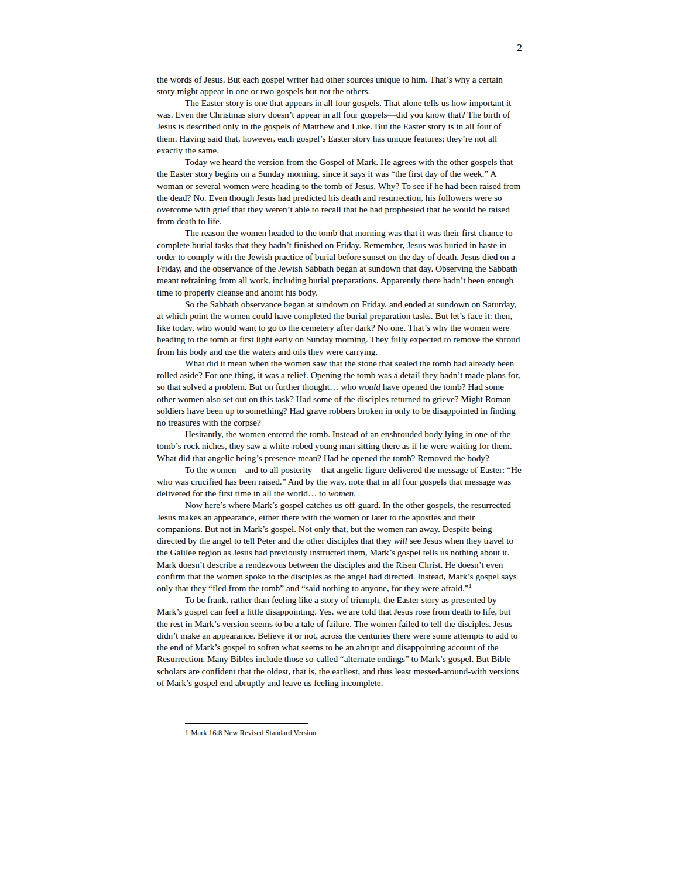2
the words of Jesus. But each gospel writer had other sources unique to him. That’s why a certain story might appear in one or two gospels but not the others.
The Easter story is one that appears in all four gospels. That alone tells us how important it was. Even the Christmas story doesn’t appear in all four gospels—did you know that? The birth of Jesus is described only in the gospels of Matthew and Luke. But the Easter story is in all four of them. Having said that, however, each gospel’s Easter story has unique features; they’re not all exactly the same.
Today we heard the version from the Gospel of Mark. He agrees with the other gospels that the Easter story begins on a Sunday morning, since it says it was “the first day of the week.” A woman or several women were heading to the tomb of Jesus. Why? To see if he had been raised from the dead? No. Even though Jesus had predicted his death and resurrection, his followers were so overcome with grief that they weren’t able to recall that he had prophesied that he would be raised from death to life.
The reason the women headed to the tomb that morning was that it was their first chance to complete burial tasks that they hadn’t finished on Friday. Remember, Jesus was buried in haste in order to comply with the Jewish practice of burial before sunset on the day of death. Jesus died on a Friday, and the observance of the Jewish Sabbath began at sundown that day. Observing the Sabbath meant refraining from all work, including burial preparations. Apparently there hadn’t been enough time to properly cleanse and anoint his body.
So the Sabbath observance began at sundown on Friday, and ended at sundown on Saturday, at which point the women could have completed the burial preparation tasks. But let’s face it: then, like today, who would want to go to the cemetery after dark? No one. That’s why the women were heading to the tomb at first light early on Sunday morning. They fully expected to remove the shroud from his body and use the waters and oils they were carrying.
What did it mean when the women saw that the stone that sealed the tomb had already been rolled aside? For one thing, it was a relief. Opening the tomb was a detail they hadn’t made plans for, so that solved a problem. But on further thought… who would have opened the tomb? Had some other women also set out on this task? Had some of the disciples returned to grieve? Might Roman soldiers have been up to something? Had grave robbers broken in only to be disappointed in finding no treasures with the corpse?
Hesitantly, the women entered the tomb. Instead of an enshrouded body lying in one of the tomb’s rock niches, they saw a white-robed young man sitting there as if he were waiting for them. What did that angelic being’s presence mean? Had he opened the tomb? Removed the body?
To the women—and to all posterity—that angelic figure delivered the message of Easter: “He who was crucified has been raised.” And by the way, note that in all four gospels that message was delivered for the first time in all the world… to women.
Now here’s where Mark’s gospel catches us off-guard. In the other gospels, the resurrected Jesus makes an appearance, either there with the women or later to the apostles and their companions. But not in Mark’s gospel. Not only that, but the women ran away. Despite being directed by the angel to tell Peter and the other disciples that they will see Jesus when they travel to the Galilee region as Jesus had previously instructed them, Mark’s gospel tells us nothing about it. Mark doesn’t describe a rendezvous between the disciples and the Risen Christ. He doesn’t even confirm that the women spoke to the disciples as the angel had directed. Instead, Mark’s gospel says only that they “fled from the tomb” and “said nothing to anyone, for they were afraid.”1
To be frank, rather than feeling like a story of triumph, the Easter story as presented by Mark’s gospel can feel a little disappointing. Yes, we are told that Jesus rose from death to life, but the rest in Mark’s version seems to be a tale of failure. The women failed to tell the disciples. Jesus didn’t make an appearance. Believe it or not, across the centuries there were some attempts to add to the end of Mark’s gospel to soften what seems to be an abrupt and disappointing account of the Resurrection. Many Bibles include those so-called “alternate endings” to Mark’s gospel. But Bible scholars are confident that the oldest, that is, the earliest, and thus least messed-around-with versions of Mark’s gospel end abruptly and leave us feeling incomplete.
1 Mark 16:8 New Revised Standard Version